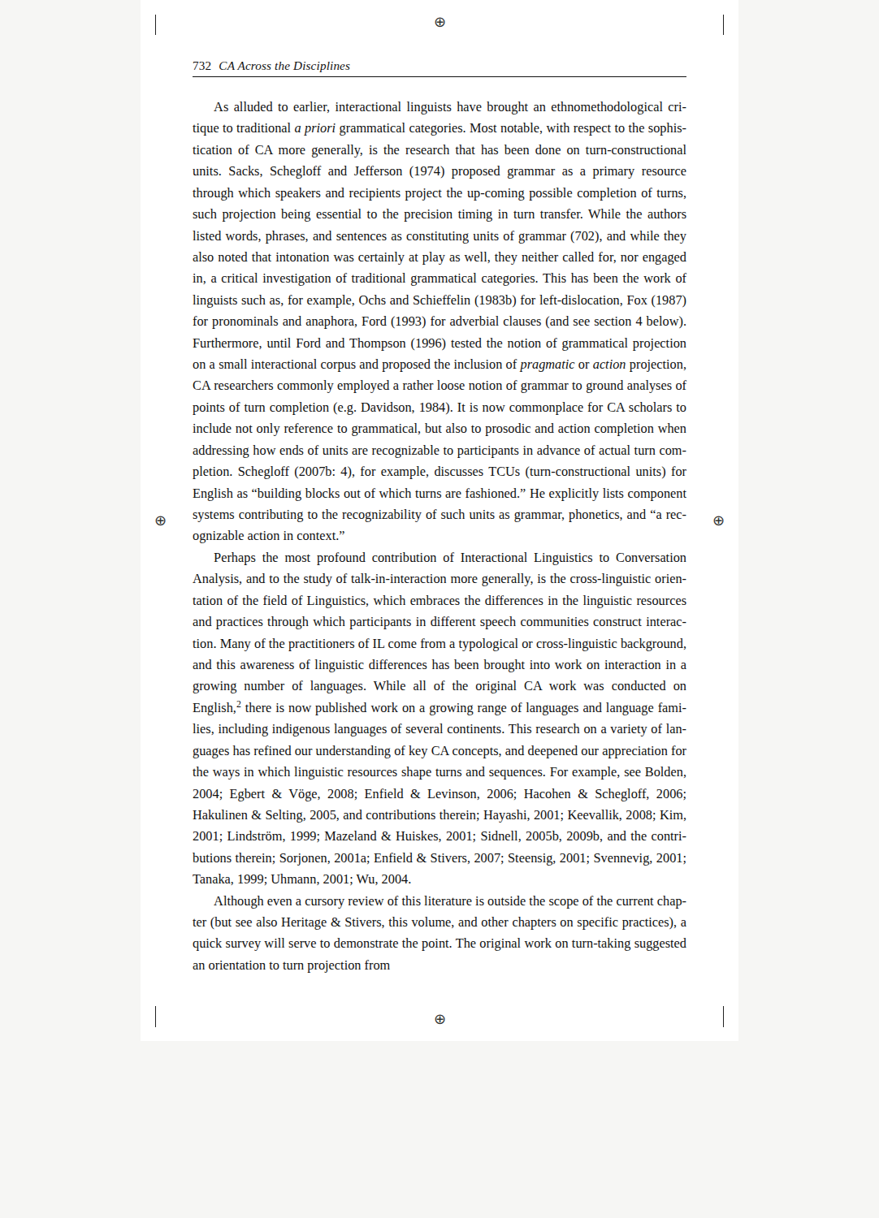⊕ ⊕ ⊕ ⊕
732 CA Across the Disciplines
As alluded to earlier, interactional linguists have brought an ethnomethodological critique to traditional a priori grammatical categories. Most notable, with respect to the sophistication of CA more generally, is the research that has been done on turn-constructional units. Sacks, Schegloff and Jefferson (1974) proposed grammar as a primary resource through which speakers and recipients project the up-coming possible completion of turns, such projection being essential to the precision timing in turn transfer. While the authors listed words, phrases, and sentences as constituting units of grammar (702), and while they also noted that intonation was certainly at play as well, they neither called for, nor engaged in, a critical investigation of traditional grammatical categories. This has been the work of linguists such as, for example, Ochs and Schieffelin (1983b) for left-dislocation, Fox (1987) for pronominals and anaphora, Ford (1993) for adverbial clauses (and see section 4 below). Furthermore, until Ford and Thompson (1996) tested the notion of grammatical projection on a small interactional corpus and proposed the inclusion of pragmatic or action projection, CA researchers commonly employed a rather loose notion of grammar to ground analyses of points of turn completion (e.g. Davidson, 1984). It is now commonplace for CA scholars to include not only reference to grammatical, but also to prosodic and action completion when addressing how ends of units are recognizable to participants in advance of actual turn completion. Schegloff (2007b: 4), for example, discusses TCUs (turn-constructional units) for English as “building blocks out of which turns are fashioned.” He explicitly lists component systems contributing to the recognizability of such units as grammar, phonetics, and “a recognizable action in context.”
Perhaps the most profound contribution of Interactional Linguistics to Conver­sation Analysis, and to the study of talk-in-interaction more generally, is the cross-linguistic orientation of the field of Linguistics, which embraces the differences in the linguistic resources and practices through which participants in different speech communities construct interaction. Many of the practitioners of IL come from a typological or cross-linguistic background, and this awareness of linguistic differences has been brought into work on interaction in a growing number of languages. While all of the original CA work was conducted on English,2 there is now published work on a growing range of languages and language families, including indigenous languages of several continents. This research on a variety of languages has refined our understanding of key CA concepts, and deepened our appreciation for the ways in which linguistic resources shape turns and sequences. For example, see Bolden, 2004; Egbert & Vöge, 2008; Enfield & Levinson, 2006; Hacohen & Schegloff, 2006; Hakulinen & Selting, 2005, and contributions therein; Hayashi, 2001; Keevallik, 2008; Kim, 2001; Lindström, 1999; Mazeland & Huiskes, 2001; Sidnell, 2005b, 2009b, and the contributions therein; Sorjonen, 2001a; Enfield & Stivers, 2007; Steensig, 2001; Svennevig, 2001; Tanaka, 1999; Uhmann, 2001; Wu, 2004.
Although even a cursory review of this literature is outside the scope of the current chapter (but see also Heritage & Stivers, this volume, and other chapters on specific practices), a quick survey will serve to demonstrate the point. The original work on turn-taking suggested an orientation to turn projection from